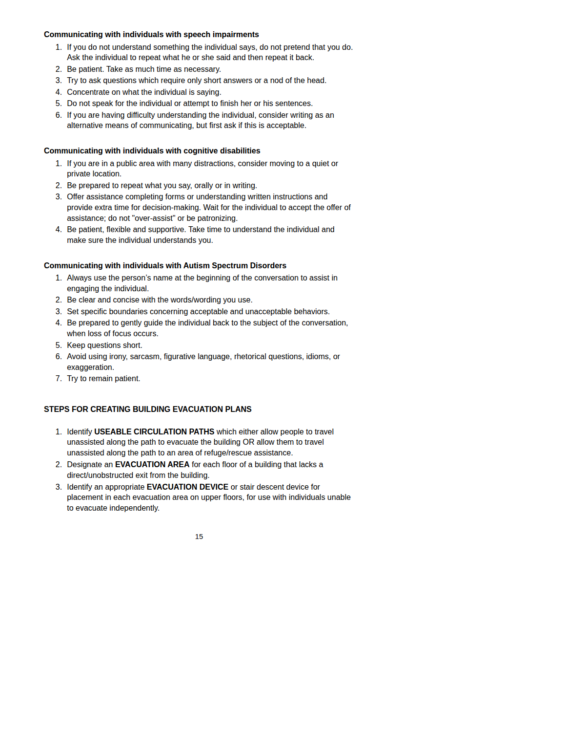Communicating with individuals with speech impairments
If you do not understand something the individual says, do not pretend that you do. Ask the individual to repeat what he or she said and then repeat it back.
Be patient. Take as much time as necessary.
Try to ask questions which require only short answers or a nod of the head.
Concentrate on what the individual is saying.
Do not speak for the individual or attempt to finish her or his sentences.
If you are having difficulty understanding the individual, consider writing as an alternative means of communicating, but first ask if this is acceptable.
Communicating with individuals with cognitive disabilities
If you are in a public area with many distractions, consider moving to a quiet or private location.
Be prepared to repeat what you say, orally or in writing.
Offer assistance completing forms or understanding written instructions and provide extra time for decision-making. Wait for the individual to accept the offer of assistance; do not "over-assist" or be patronizing.
Be patient, flexible and supportive. Take time to understand the individual and make sure the individual understands you.
Communicating with individuals with Autism Spectrum Disorders
Always use the person’s name at the beginning of the conversation to assist in engaging the individual.
Be clear and concise with the words/wording you use.
Set specific boundaries concerning acceptable and unacceptable behaviors.
Be prepared to gently guide the individual back to the subject of the conversation, when loss of focus occurs.
Keep questions short.
Avoid using irony, sarcasm, figurative language, rhetorical questions, idioms, or exaggeration.
Try to remain patient.
STEPS FOR CREATING BUILDING EVACUATION PLANS
Identify USEABLE CIRCULATION PATHS which either allow people to travel unassisted along the path to evacuate the building OR allow them to travel unassisted along the path to an area of refuge/rescue assistance.
Designate an EVACUATION AREA for each floor of a building that lacks a direct/unobstructed exit from the building.
Identify an appropriate EVACUATION DEVICE or stair descent device for placement in each evacuation area on upper floors, for use with individuals unable to evacuate independently.
15